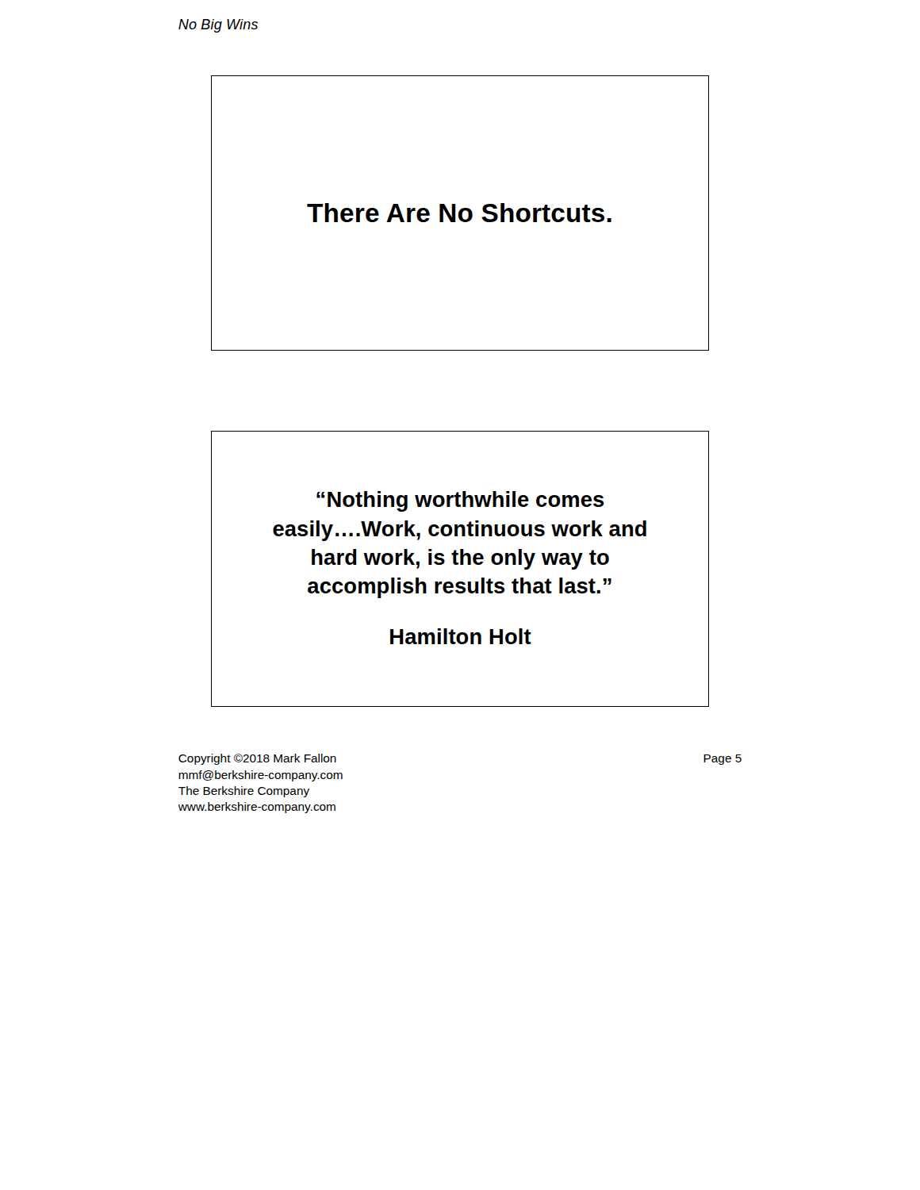No Big Wins
There Are No Shortcuts.
“Nothing worthwhile comes easily….Work, continuous work and hard work, is the only way to accomplish results that last.”
Hamilton Holt
Page 5
Copyright ©2018 Mark Fallon
mmf@berkshire-company.com
The Berkshire Company
www.berkshire-company.com